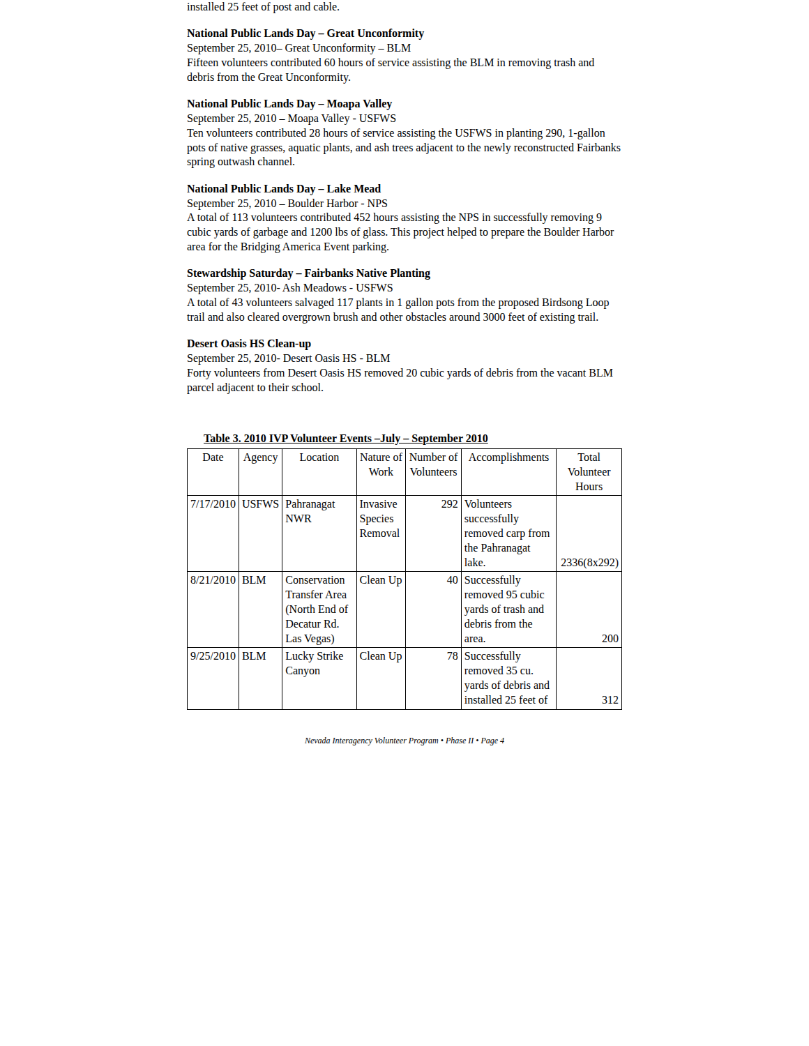installed 25 feet of post and cable.
National Public Lands Day – Great Unconformity
September 25, 2010– Great Unconformity – BLM
Fifteen volunteers contributed 60 hours of service assisting the BLM in removing trash and debris from the Great Unconformity.
National Public Lands Day – Moapa Valley
September 25, 2010 – Moapa Valley - USFWS
Ten volunteers contributed 28 hours of service assisting the USFWS in planting 290, 1-gallon pots of native grasses, aquatic plants, and ash trees adjacent to the newly reconstructed Fairbanks spring outwash channel.
National Public Lands Day – Lake Mead
September 25, 2010 – Boulder Harbor - NPS
A total of 113 volunteers contributed 452 hours assisting the NPS in successfully removing 9 cubic yards of garbage and 1200 lbs of glass. This project helped to prepare the Boulder Harbor area for the Bridging America Event parking.
Stewardship Saturday – Fairbanks Native Planting
September 25, 2010- Ash Meadows - USFWS
A total of 43 volunteers salvaged 117 plants in 1 gallon pots from the proposed Birdsong Loop trail and also cleared overgrown brush and other obstacles around 3000 feet of existing trail.
Desert Oasis HS Clean-up
September 25, 2010- Desert Oasis HS - BLM
Forty volunteers from Desert Oasis HS removed 20 cubic yards of debris from the vacant BLM parcel adjacent to their school.
Table 3. 2010 IVP Volunteer Events –July – September 2010
| Date | Agency | Location | Nature of Work | Number of Volunteers | Accomplishments | Total Volunteer Hours |
| --- | --- | --- | --- | --- | --- | --- |
| 7/17/2010 | USFWS | Pahranagat NWR | Invasive Species Removal | 292 | Volunteers successfully removed carp from the Pahranagat lake. | 2336(8x292) |
| 8/21/2010 | BLM | Conservation Transfer Area (North End of Decatur Rd. Las Vegas) | Clean Up | 40 | Successfully removed 95 cubic yards of trash and debris from the area. | 200 |
| 9/25/2010 | BLM | Lucky Strike Canyon | Clean Up | 78 | Successfully removed 35 cu. yards of debris and installed 25 feet of | 312 |
Nevada Interagency Volunteer Program • Phase II • Page 4